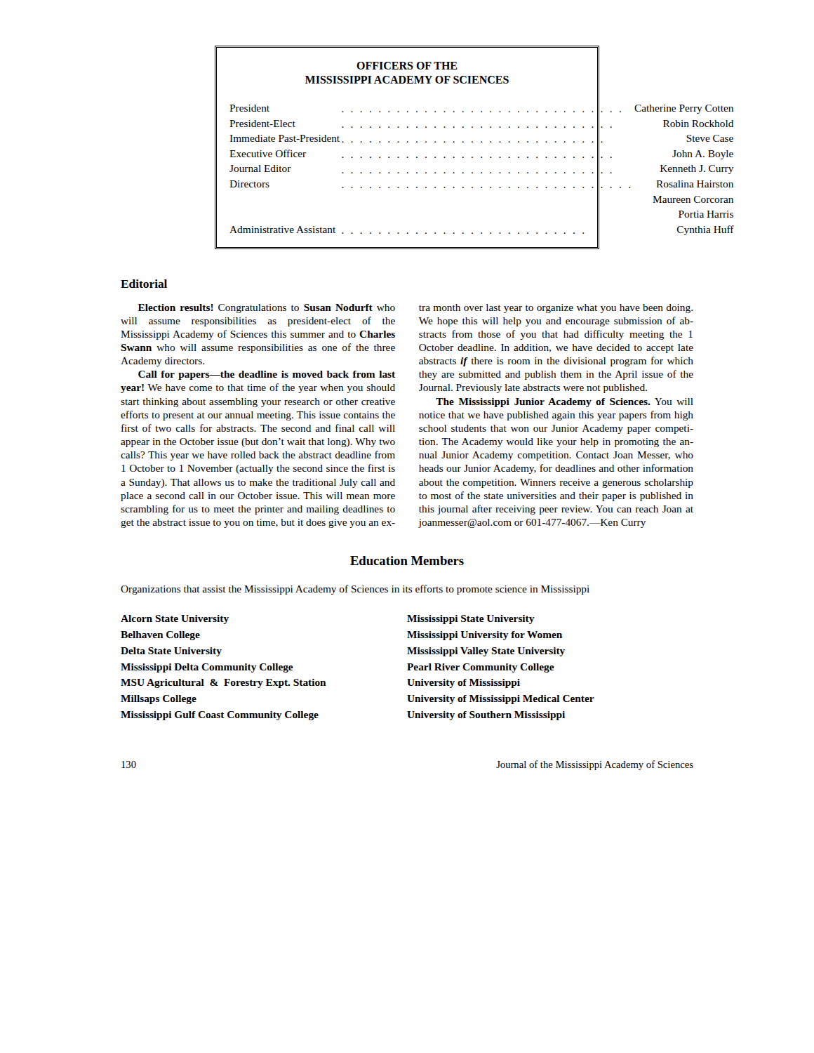OFFICERS OF THE
MISSISSIPPI ACADEMY OF SCIENCES
| President | . . . . . . . . . . . . . . . . . . . . . . . . . . . . . . . | Catherine Perry Cotten |
| President-Elect | . . . . . . . . . . . . . . . . . . . . . . . . . . . . . . | Robin Rockhold |
| Immediate Past-President | . . . . . . . . . . . . . . . . . . . . . . . . . . . . . | Steve Case |
| Executive Officer | . . . . . . . . . . . . . . . . . . . . . . . . . . . . . . | John A. Boyle |
| Journal Editor | . . . . . . . . . . . . . . . . . . . . . . . . . . . . . . | Kenneth J. Curry |
| Directors | . . . . . . . . . . . . . . . . . . . . . . . . . . . . . . . . | Rosalina Hairston |
| | | Maureen Corcoran |
| | | Portia Harris |
| Administrative Assistant | . . . . . . . . . . . . . . . . . . . . . . . . . . . | Cynthia Huff |
Editorial
Election results! Congratulations to Susan Nodurft who will assume responsibilities as president-elect of the Mississippi Academy of Sciences this summer and to Charles Swann who will assume responsibilities as one of the three Academy directors.
Call for papers—the deadline is moved back from last year! We have come to that time of the year when you should start thinking about assembling your research or other creative efforts to present at our annual meeting. This issue contains the first of two calls for abstracts. The second and final call will appear in the October issue (but don’t wait that long). Why two calls? This year we have rolled back the abstract deadline from 1 October to 1 November (actually the second since the first is a Sunday). That allows us to make the traditional July call and place a second call in our October issue. This will mean more scrambling for us to meet the printer and mailing deadlines to get the abstract issue to you on time, but it does give you an extra month over last year to organize what you have been doing. We hope this will help you and encourage submission of abstracts from those of you that had difficulty meeting the 1 October deadline. In addition, we have decided to accept late abstracts if there is room in the divisional program for which they are submitted and publish them in the April issue of the Journal. Previously late abstracts were not published.
The Mississippi Junior Academy of Sciences. You will notice that we have published again this year papers from high school students that won our Junior Academy paper competition. The Academy would like your help in promoting the annual Junior Academy competition. Contact Joan Messer, who heads our Junior Academy, for deadlines and other information about the competition. Winners receive a generous scholarship to most of the state universities and their paper is published in this journal after receiving peer review. You can reach Joan at joanmesser@aol.com or 601-477-4067.—Ken Curry
Education Members
Organizations that assist the Mississippi Academy of Sciences in its efforts to promote science in Mississippi
| Alcorn State University | Mississippi State University |
| Belhaven College | Mississippi University for Women |
| Delta State University | Mississippi Valley State University |
| Mississippi Delta Community College | Pearl River Community College |
| MSU Agricultural & Forestry Expt. Station | University of Mississippi |
| Millsaps College | University of Mississippi Medical Center |
| Mississippi Gulf Coast Community College | University of Southern Mississippi |
130 Journal of the Mississippi Academy of Sciences